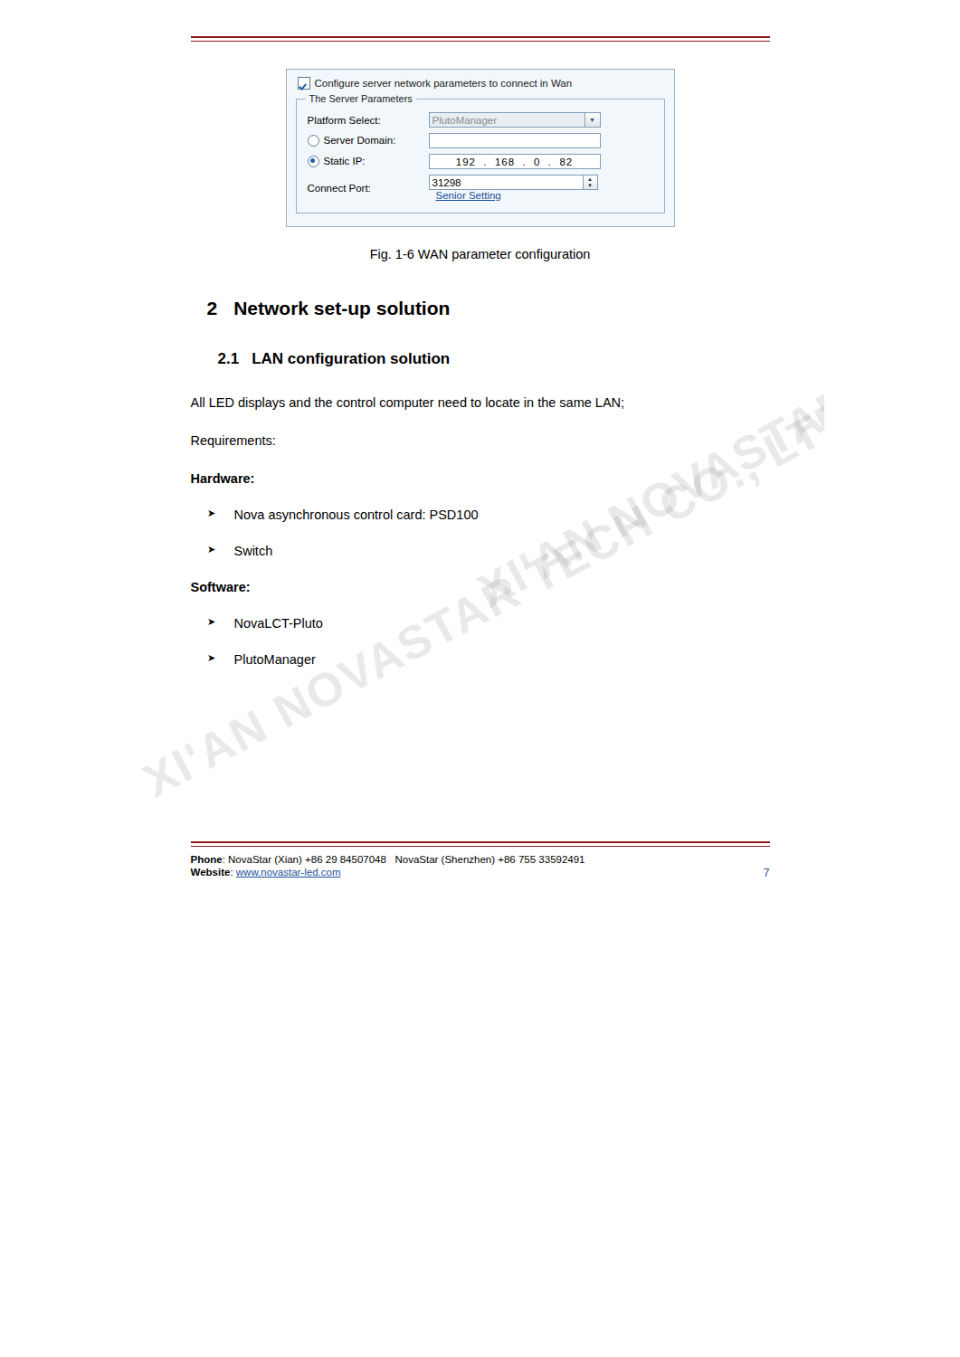XI'AN NOVASTAR TECH CO., LTD XI'AN NOVASTAR TECH CO., LTD
Configure server network parameters to connect in Wan
The Server Parameters
| Platform Select: | PlutoManager ▼ |
| Server Domain: | |
| Static IP: | 192 . 168 . 0 . 82 |
| Connect Port: | 31298 ▲ ▼ Senior Setting |
Fig. 1-6 WAN parameter configuration
2 Network set-up solution
2.1 LAN configuration solution
All LED displays and the control computer need to locate in the same LAN;
Requirements:
Hardware:
Nova asynchronous control card: PSD100
Switch
Software:
NovaLCT-Pluto
PlutoManager
Phone: NovaStar (Xian) +86 29 84507048 NovaStar (Shenzhen) +86 755 33592491
Website: www.novastar-led.com
7